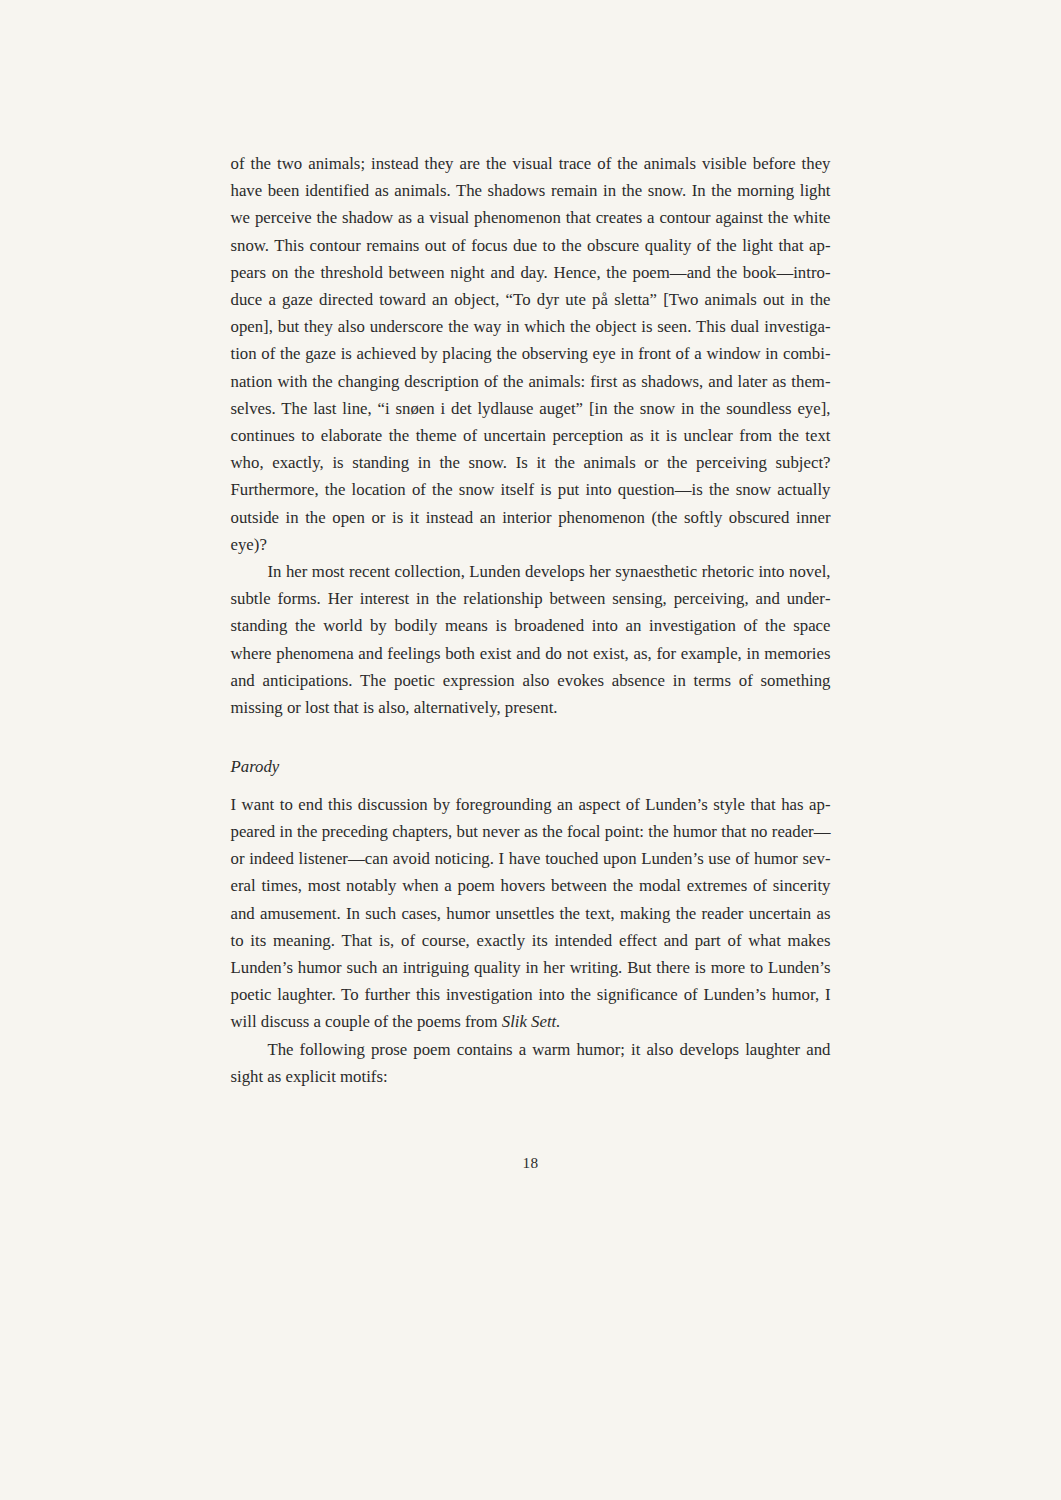of the two animals; instead they are the visual trace of the animals visible before they have been identified as animals. The shadows remain in the snow. In the morning light we perceive the shadow as a visual phenomenon that creates a contour against the white snow. This contour remains out of focus due to the obscure quality of the light that appears on the threshold between night and day. Hence, the poem—and the book—introduce a gaze directed toward an object, “To dyr ute på sletta” [Two animals out in the open], but they also underscore the way in which the object is seen. This dual investigation of the gaze is achieved by placing the observing eye in front of a window in combination with the changing description of the animals: first as shadows, and later as themselves. The last line, “i snøen i det lydlause auget” [in the snow in the soundless eye], continues to elaborate the theme of uncertain perception as it is unclear from the text who, exactly, is standing in the snow. Is it the animals or the perceiving subject? Furthermore, the location of the snow itself is put into question—is the snow actually outside in the open or is it instead an interior phenomenon (the softly obscured inner eye)?
In her most recent collection, Lunden develops her synaesthetic rhetoric into novel, subtle forms. Her interest in the relationship between sensing, perceiving, and understanding the world by bodily means is broadened into an investigation of the space where phenomena and feelings both exist and do not exist, as, for example, in memories and anticipations. The poetic expression also evokes absence in terms of something missing or lost that is also, alternatively, present.
Parody
I want to end this discussion by foregrounding an aspect of Lunden’s style that has appeared in the preceding chapters, but never as the focal point: the humor that no reader—or indeed listener—can avoid noticing. I have touched upon Lunden’s use of humor several times, most notably when a poem hovers between the modal extremes of sincerity and amusement. In such cases, humor unsettles the text, making the reader uncertain as to its meaning. That is, of course, exactly its intended effect and part of what makes Lunden’s humor such an intriguing quality in her writing. But there is more to Lunden’s poetic laughter. To further this investigation into the significance of Lunden’s humor, I will discuss a couple of the poems from Slik Sett.
The following prose poem contains a warm humor; it also develops laughter and sight as explicit motifs:
18